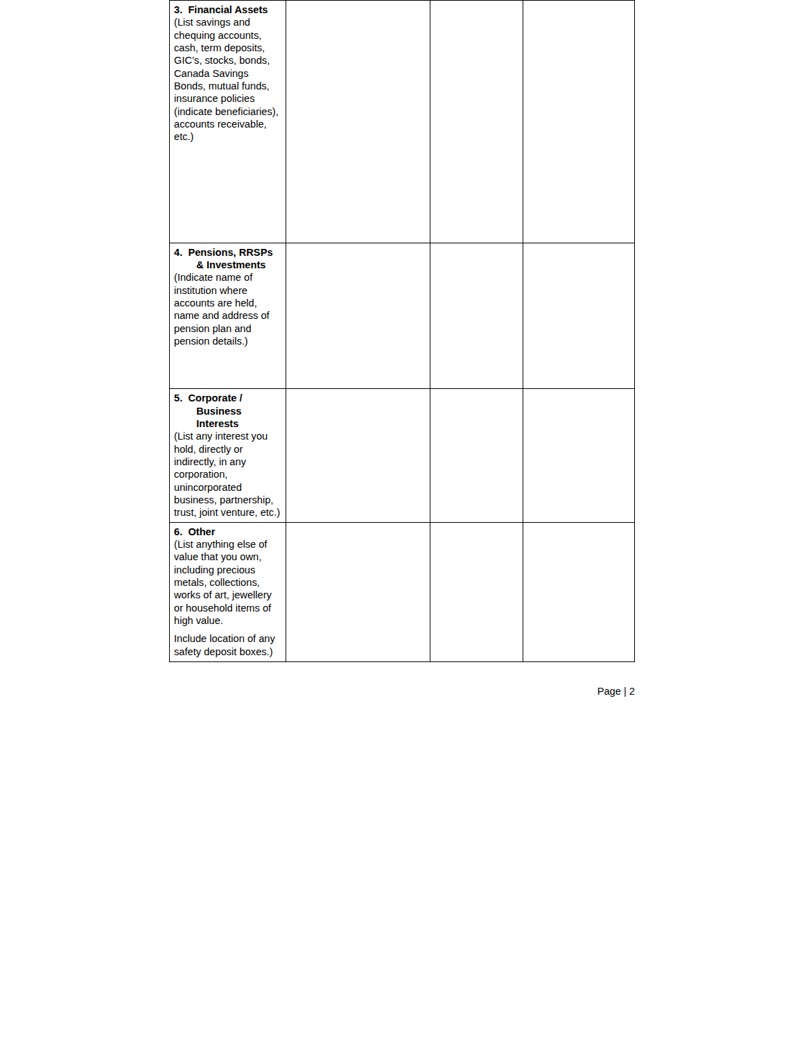| 3. Financial Assets (List savings and chequing accounts, cash, term deposits, GIC’s, stocks, bonds, Canada Savings Bonds, mutual funds, insurance policies (indicate beneficiaries), accounts receivable, etc.) | | | |
| 4. Pensions, RRSPs & Investments (Indicate name of institution where accounts are held, name and address of pension plan and pension details.) | | | |
| 5. Corporate / Business Interests (List any interest you hold, directly or indirectly, in any corporation, unincorporated business, partnership, trust, joint venture, etc.) | | | |
| 6. Other (List anything else of value that you own, including precious metals, collections, works of art, jewellery or household items of high value. Include location of any safety deposit boxes.) | | | |
Page | 2